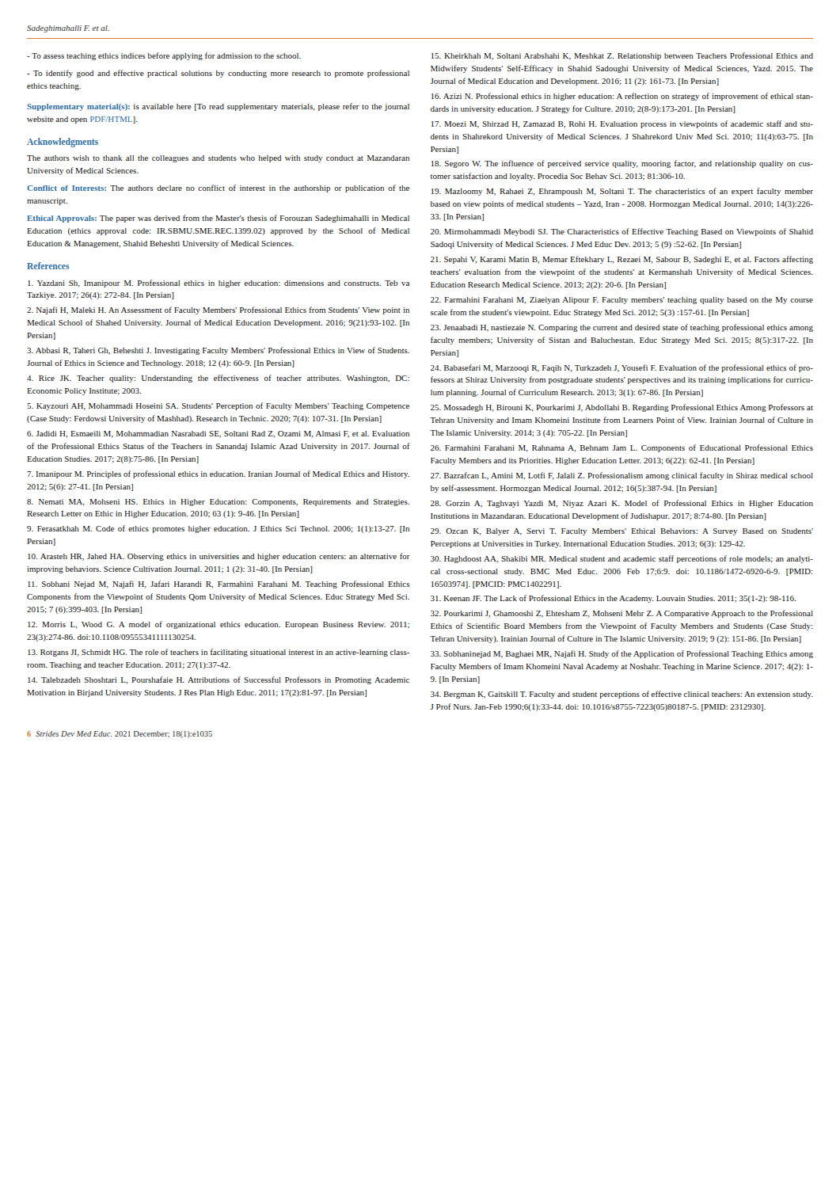Sadeghimahalli F. et al.
- To assess teaching ethics indices before applying for admission to the school.
- To identify good and effective practical solutions by conducting more research to promote professional ethics teaching.
Supplementary material(s): is available here [To read supplementary materials, please refer to the journal website and open PDF/HTML].
Acknowledgments
The authors wish to thank all the colleagues and students who helped with study conduct at Mazandaran University of Medical Sciences.
Conflict of Interests: The authors declare no conflict of interest in the authorship or publication of the manuscript.
Ethical Approvals: The paper was derived from the Master's thesis of Forouzan Sadeghimahalli in Medical Education (ethics approval code: IR.SBMU.SME.REC.1399.02) approved by the School of Medical Education & Management, Shahid Beheshti University of Medical Sciences.
References
1. Yazdani Sh, Imanipour M. Professional ethics in higher education: dimensions and constructs. Teb va Tazkiye. 2017; 26(4): 272-84. [In Persian]
2. Najafi H, Maleki H. An Assessment of Faculty Members' Professional Ethics from Students' View point in Medical School of Shahed University. Journal of Medical Education Development. 2016; 9(21):93-102. [In Persian]
3. Abbasi R, Taheri Gh, Beheshti J. Investigating Faculty Members' Professional Ethics in View of Students. Journal of Ethics in Science and Technology. 2018; 12 (4): 60-9. [In Persian]
4. Rice JK. Teacher quality: Understanding the effectiveness of teacher attributes. Washington, DC: Economic Policy Institute; 2003.
5. Kayzouri AH, Mohammadi Hoseini SA. Students' Perception of Faculty Members' Teaching Competence (Case Study: Ferdowsi University of Mashhad). Research in Technic. 2020; 7(4): 107-31. [In Persian]
6. Jadidi H, Esmaeili M, Mohammadian Nasrabadi SE, Soltani Rad Z, Ozami M, Almasi F, et al. Evaluation of the Professional Ethics Status of the Teachers in Sanandaj Islamic Azad University in 2017. Journal of Education Studies. 2017; 2(8):75-86. [In Persian]
7. Imanipour M. Principles of professional ethics in education. Iranian Journal of Medical Ethics and History. 2012; 5(6): 27-41. [In Persian]
8. Nemati MA, Mohseni HS. Ethics in Higher Education: Components, Requirements and Strategies. Research Letter on Ethic in Higher Education. 2010; 63 (1): 9-46. [In Persian]
9. Ferasatkhah M. Code of ethics promotes higher education. J Ethics Sci Technol. 2006; 1(1):13-27. [In Persian]
10. Arasteh HR, Jahed HA. Observing ethics in universities and higher education centers: an alternative for improving behaviors. Science Cultivation Journal. 2011; 1 (2): 31-40. [In Persian]
11. Sobhani Nejad M, Najafi H, Jafari Harandi R, Farmahini Farahani M. Teaching Professional Ethics Components from the Viewpoint of Students Qom University of Medical Sciences. Educ Strategy Med Sci. 2015; 7 (6):399-403. [In Persian]
12. Morris L, Wood G. A model of organizational ethics education. European Business Review. 2011; 23(3):274-86. doi:10.1108/09555341111130254.
13. Rotgans JI, Schmidt HG. The role of teachers in facilitating situational interest in an active-learning classroom. Teaching and teacher Education. 2011; 27(1):37-42.
14. Talebzadeh Shoshtari L, Pourshafaie H. Attributions of Successful Professors in Promoting Academic Motivation in Birjand University Students. J Res Plan High Educ. 2011; 17(2):81-97. [In Persian]
15. Kheirkhah M, Soltani Arabshahi K, Meshkat Z. Relationship between Teachers Professional Ethics and Midwifery Students' Self-Efficacy in Shahid Sadoughi University of Medical Sciences, Yazd. 2015. The Journal of Medical Education and Development. 2016; 11 (2): 161-73. [In Persian]
16. Azizi N. Professional ethics in higher education: A reflection on strategy of improvement of ethical standards in university education. J Strategy for Culture. 2010; 2(8-9):173-201. [In Persian]
17. Moezi M, Shirzad H, Zamazad B, Rohi H. Evaluation process in viewpoints of academic staff and students in Shahrekord University of Medical Sciences. J Shahrekord Univ Med Sci. 2010; 11(4):63-75. [In Persian]
18. Segoro W. The influence of perceived service quality, mooring factor, and relationship quality on customer satisfaction and loyalty. Procedia Soc Behav Sci. 2013; 81:306-10.
19. Mazloomy M, Rahaei Z, Ehrampoush M, Soltani T. The characteristics of an expert faculty member based on view points of medical students – Yazd, Iran - 2008. Hormozgan Medical Journal. 2010; 14(3):226-33. [In Persian]
20. Mirmohammadi Meybodi SJ. The Characteristics of Effective Teaching Based on Viewpoints of Shahid Sadoqi University of Medical Sciences. J Med Educ Dev. 2013; 5 (9) :52-62. [In Persian]
21. Sepahi V, Karami Matin B, Memar Eftekhary L, Rezaei M, Sabour B, Sadeghi E, et al. Factors affecting teachers' evaluation from the viewpoint of the students' at Kermanshah University of Medical Sciences. Education Research Medical Science. 2013; 2(2): 20-6. [In Persian]
22. Farmahini Farahani M, Ziaeiyan Alipour F. Faculty members' teaching quality based on the My course scale from the student's viewpoint. Educ Strategy Med Sci. 2012; 5(3) :157-61. [In Persian]
23. Jenaabadi H, nastiezaie N. Comparing the current and desired state of teaching professional ethics among faculty members; University of Sistan and Baluchestan. Educ Strategy Med Sci. 2015; 8(5):317-22. [In Persian]
24. Babasefari M, Marzooqi R, Faqih N, Turkzadeh J, Yousefi F. Evaluation of the professional ethics of professors at Shiraz University from postgraduate students' perspectives and its training implications for curriculum planning. Journal of Curriculum Research. 2013; 3(1): 67-86. [In Persian]
25. Mossadegh H, Birouni K, Pourkarimi J, Abdollahi B. Regarding Professional Ethics Among Professors at Tehran University and Imam Khomeini Institute from Learners Point of View. Irainian Journal of Culture in The Islamic University. 2014; 3 (4): 705-22. [In Persian]
26. Farmahini Farahani M, Rahnama A, Behnam Jam L. Components of Educational Professional Ethics Faculty Members and its Priorities. Higher Education Letter. 2013; 6(22): 62-41. [In Persian]
27. Bazrafcan L, Amini M, Lotfi F, Jalali Z. Professionalism among clinical faculty in Shiraz medical school by self-assessment. Hormozgan Medical Journal. 2012; 16(5):387-94. [In Persian]
28. Gorzin A, Taghvayi Yazdi M, Niyaz Azari K. Model of Professional Ethics in Higher Education Institutions in Mazandaran. Educational Development of Judishapur. 2017; 8:74-80. [In Persian]
29. Ozcan K, Balyer A, Servi T. Faculty Members' Ethical Behaviors: A Survey Based on Students' Perceptions at Universities in Turkey. International Education Studies. 2013; 6(3): 129-42.
30. Haghdoost AA, Shakibi MR. Medical student and academic staff perceotions of role models; an analytical cross-sectional study. BMC Med Educ. 2006 Feb 17;6:9. doi: 10.1186/1472-6920-6-9. [PMID: 16503974]. [PMCID: PMC1402291].
31. Keenan JF. The Lack of Professional Ethics in the Academy. Louvain Studies. 2011; 35(1-2): 98-116.
32. Pourkarimi J, Ghamooshi Z, Ehtesham Z, Mohseni Mehr Z. A Comparative Approach to the Professional Ethics of Scientific Board Members from the Viewpoint of Faculty Members and Students (Case Study: Tehran University). Irainian Journal of Culture in The Islamic University. 2019; 9 (2): 151-86. [In Persian]
33. Sobhaninejad M, Baghaei MR, Najafi H. Study of the Application of Professional Teaching Ethics among Faculty Members of Imam Khomeini Naval Academy at Noshahr. Teaching in Marine Science. 2017; 4(2): 1-9. [In Persian]
34. Bergman K, Gaitskill T. Faculty and student perceptions of effective clinical teachers: An extension study. J Prof Nurs. Jan-Feb 1990;6(1):33-44. doi: 10.1016/s8755-7223(05)80187-5. [PMID: 2312930].
6 Strides Dev Med Educ. 2021 December; 18(1):e1035